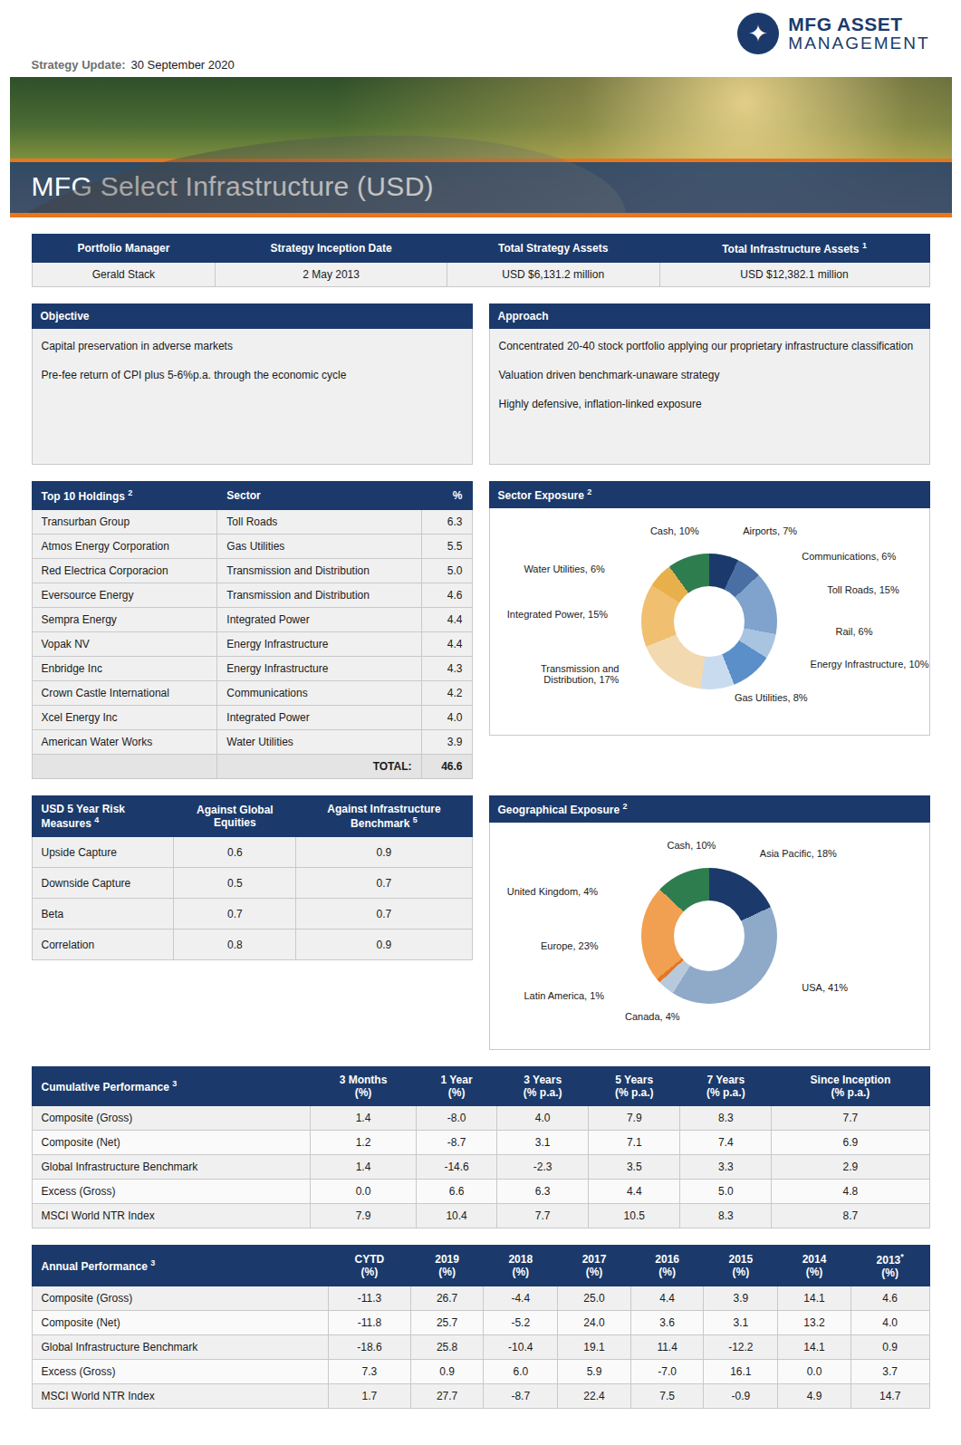✦
MFG ASSET MANAGEMENT
Strategy Update: 30 September 2020
MFG Select Infrastructure (USD)
| Portfolio Manager | Strategy Inception Date | Total Strategy Assets | Total Infrastructure Assets 1 |
| --- | --- | --- | --- |
| Gerald Stack | 2 May 2013 | USD $6,131.2 million | USD $12,382.1 million |
Objective
Capital preservation in adverse markets
Pre-fee return of CPI plus 5-6%p.a. through the economic cycle
Approach
Concentrated 20-40 stock portfolio applying our proprietary infrastructure classification
Valuation driven benchmark-unaware strategy
Highly defensive, inflation-linked exposure
| Top 10 Holdings 2 | Sector | % |
| --- | --- | --- |
| Transurban Group | Toll Roads | 6.3 |
| Atmos Energy Corporation | Gas Utilities | 5.5 |
| Red Electrica Corporacion | Transmission and Distribution | 5.0 |
| Eversource Energy | Transmission and Distribution | 4.6 |
| Sempra Energy | Integrated Power | 4.4 |
| Vopak NV | Energy Infrastructure | 4.4 |
| Enbridge Inc | Energy Infrastructure | 4.3 |
| Crown Castle International | Communications | 4.2 |
| Xcel Energy Inc | Integrated Power | 4.0 |
| American Water Works | Water Utilities | 3.9 |
| | TOTAL: | 46.6 |
Sector Exposure 2
Airports, 7% Communications, 6% Toll Roads, 15% Rail, 6% Energy Infrastructure, 10% Gas Utilities, 8% Transmission and
Distribution, 17% Integrated Power, 15% Water Utilities, 6% Cash, 10%
| USD 5 Year Risk Measures 4 | Against Global Equities | Against Infrastructure Benchmark 5 |
| --- | --- | --- |
| Upside Capture | 0.6 | 0.9 |
| Downside Capture | 0.5 | 0.7 |
| Beta | 0.7 | 0.7 |
| Correlation | 0.8 | 0.9 |
Geographical Exposure 2
Asia Pacific, 18% USA, 41% Canada, 4% Latin America, 1% Europe, 23% United Kingdom, 4% Cash, 10%
| Cumulative Performance 3 | 3 Months (%) | 1 Year (%) | 3 Years (% p.a.) | 5 Years (% p.a.) | 7 Years (% p.a.) | Since Inception (% p.a.) |
| --- | --- | --- | --- | --- | --- | --- |
| Composite (Gross) | 1.4 | -8.0 | 4.0 | 7.9 | 8.3 | 7.7 |
| Composite (Net) | 1.2 | -8.7 | 3.1 | 7.1 | 7.4 | 6.9 |
| Global Infrastructure Benchmark | 1.4 | -14.6 | -2.3 | 3.5 | 3.3 | 2.9 |
| Excess (Gross) | 0.0 | 6.6 | 6.3 | 4.4 | 5.0 | 4.8 |
| MSCI World NTR Index | 7.9 | 10.4 | 7.7 | 10.5 | 8.3 | 8.7 |
| Annual Performance 3 | CYTD (%) | 2019 (%) | 2018 (%) | 2017 (%) | 2016 (%) | 2015 (%) | 2014 (%) | 2013 * (%) |
| --- | --- | --- | --- | --- | --- | --- | --- | --- |
| Composite (Gross) | -11.3 | 26.7 | -4.4 | 25.0 | 4.4 | 3.9 | 14.1 | 4.6 |
| Composite (Net) | -11.8 | 25.7 | -5.2 | 24.0 | 3.6 | 3.1 | 13.2 | 4.0 |
| Global Infrastructure Benchmark | -18.6 | 25.8 | -10.4 | 19.1 | 11.4 | -12.2 | 14.1 | 0.9 |
| Excess (Gross) | 7.3 | 0.9 | 6.0 | 5.9 | -7.0 | 16.1 | 0.0 | 3.7 |
| MSCI World NTR Index | 1.7 | 27.7 | -8.7 | 22.4 | 7.5 | -0.9 | 4.9 | 14.7 |